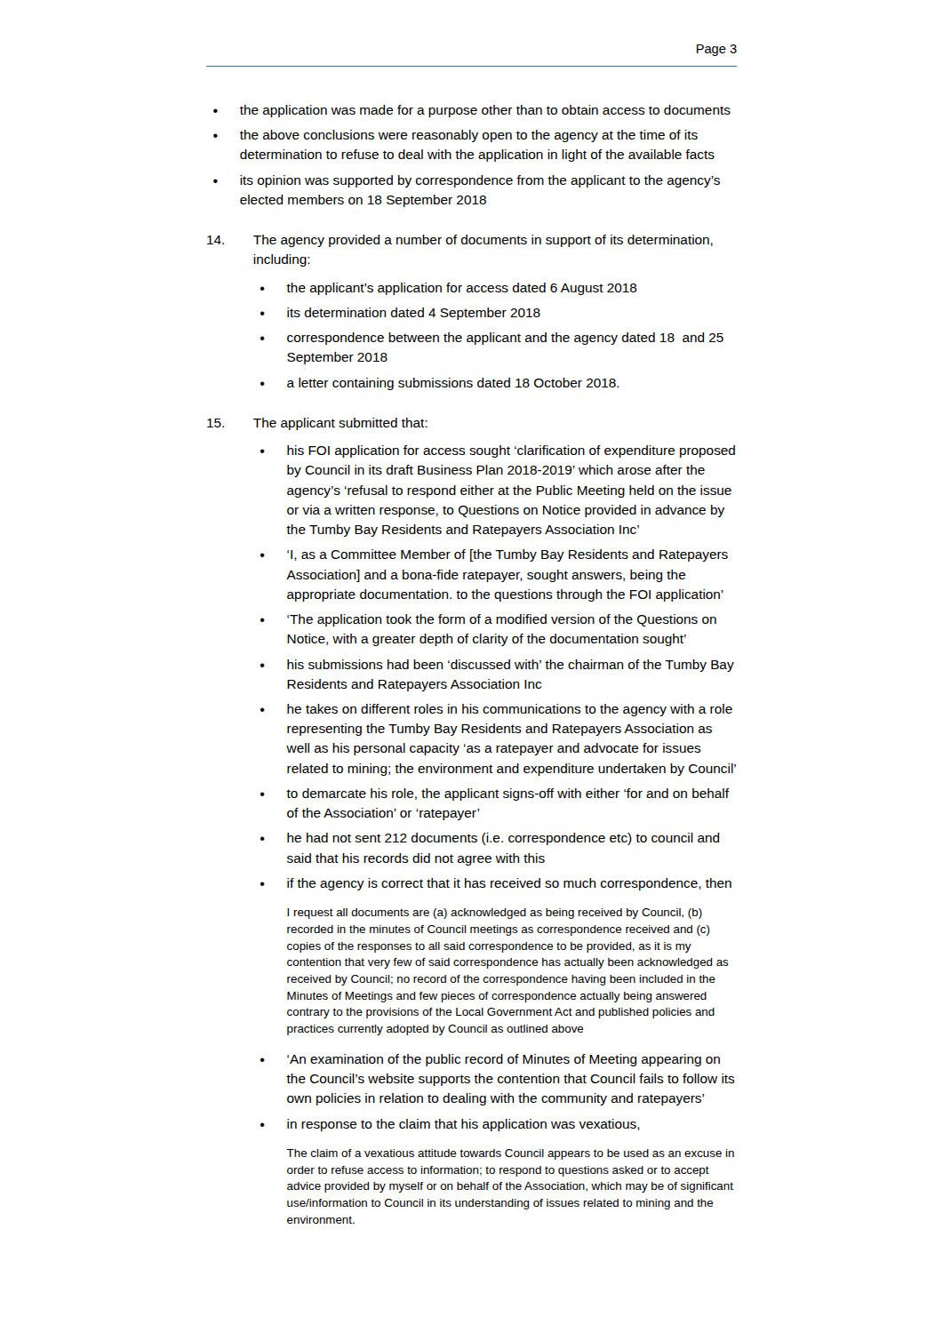Page 3
the application was made for a purpose other than to obtain access to documents
the above conclusions were reasonably open to the agency at the time of its determination to refuse to deal with the application in light of the available facts
its opinion was supported by correspondence from the applicant to the agency’s elected members on 18 September 2018
14.
The agency provided a number of documents in support of its determination, including:
the applicant’s application for access dated 6 August 2018
its determination dated 4 September 2018
correspondence between the applicant and the agency dated 18 and 25 September 2018
a letter containing submissions dated 18 October 2018.
15.
The applicant submitted that:
his FOI application for access sought ‘clarification of expenditure proposed by Council in its draft Business Plan 2018-2019’ which arose after the agency’s ‘refusal to respond either at the Public Meeting held on the issue or via a written response, to Questions on Notice provided in advance by the Tumby Bay Residents and Ratepayers Association Inc’
‘I, as a Committee Member of [the Tumby Bay Residents and Ratepayers Association] and a bona-fide ratepayer, sought answers, being the appropriate documentation. to the questions through the FOI application’
‘The application took the form of a modified version of the Questions on Notice, with a greater depth of clarity of the documentation sought’
his submissions had been ‘discussed with’ the chairman of the Tumby Bay Residents and Ratepayers Association Inc
he takes on different roles in his communications to the agency with a role representing the Tumby Bay Residents and Ratepayers Association as well as his personal capacity ‘as a ratepayer and advocate for issues related to mining; the environment and expenditure undertaken by Council’
to demarcate his role, the applicant signs-off with either ‘for and on behalf of the Association’ or ‘ratepayer’
he had not sent 212 documents (i.e. correspondence etc) to council and said that his records did not agree with this
if the agency is correct that it has received so much correspondence, then
I request all documents are (a) acknowledged as being received by Council, (b) recorded in the minutes of Council meetings as correspondence received and (c) copies of the responses to all said correspondence to be provided, as it is my contention that very few of said correspondence has actually been acknowledged as received by Council; no record of the correspondence having been included in the Minutes of Meetings and few pieces of correspondence actually being answered contrary to the provisions of the Local Government Act and published policies and practices currently adopted by Council as outlined above
‘An examination of the public record of Minutes of Meeting appearing on the Council’s website supports the contention that Council fails to follow its own policies in relation to dealing with the community and ratepayers’
in response to the claim that his application was vexatious,
The claim of a vexatious attitude towards Council appears to be used as an excuse in order to refuse access to information; to respond to questions asked or to accept advice provided by myself or on behalf of the Association, which may be of significant use/information to Council in its understanding of issues related to mining and the environment.